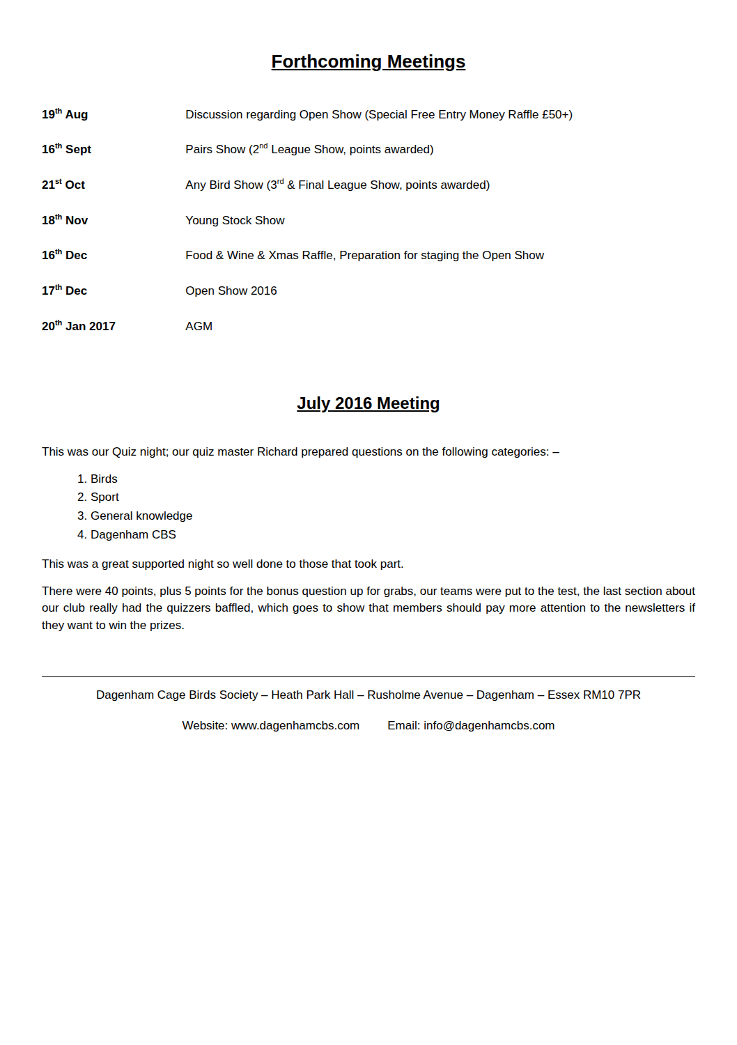Forthcoming Meetings
| 19 th Aug | Discussion regarding Open Show (Special Free Entry Money Raffle £50+) |
| 16 th Sept | Pairs Show (2 nd League Show, points awarded) |
| 21 st Oct | Any Bird Show (3 rd & Final League Show, points awarded) |
| 18 th Nov | Young Stock Show |
| 16 th Dec | Food & Wine & Xmas Raffle, Preparation for staging the Open Show |
| 17 th Dec | Open Show 2016 |
| 20 th Jan 2017 | AGM |
July 2016 Meeting
This was our Quiz night; our quiz master Richard prepared questions on the following categories: –
Birds
Sport
General knowledge
Dagenham CBS
This was a great supported night so well done to those that took part.
There were 40 points, plus 5 points for the bonus question up for grabs, our teams were put to the test, the last section about our club really had the quizzers baffled, which goes to show that members should pay more attention to the newsletters if they want to win the prizes.
Dagenham Cage Birds Society – Heath Park Hall – Rusholme Avenue – Dagenham – Essex RM10 7PR
Website: www.dagenhamcbs.com Email: info@dagenhamcbs.com